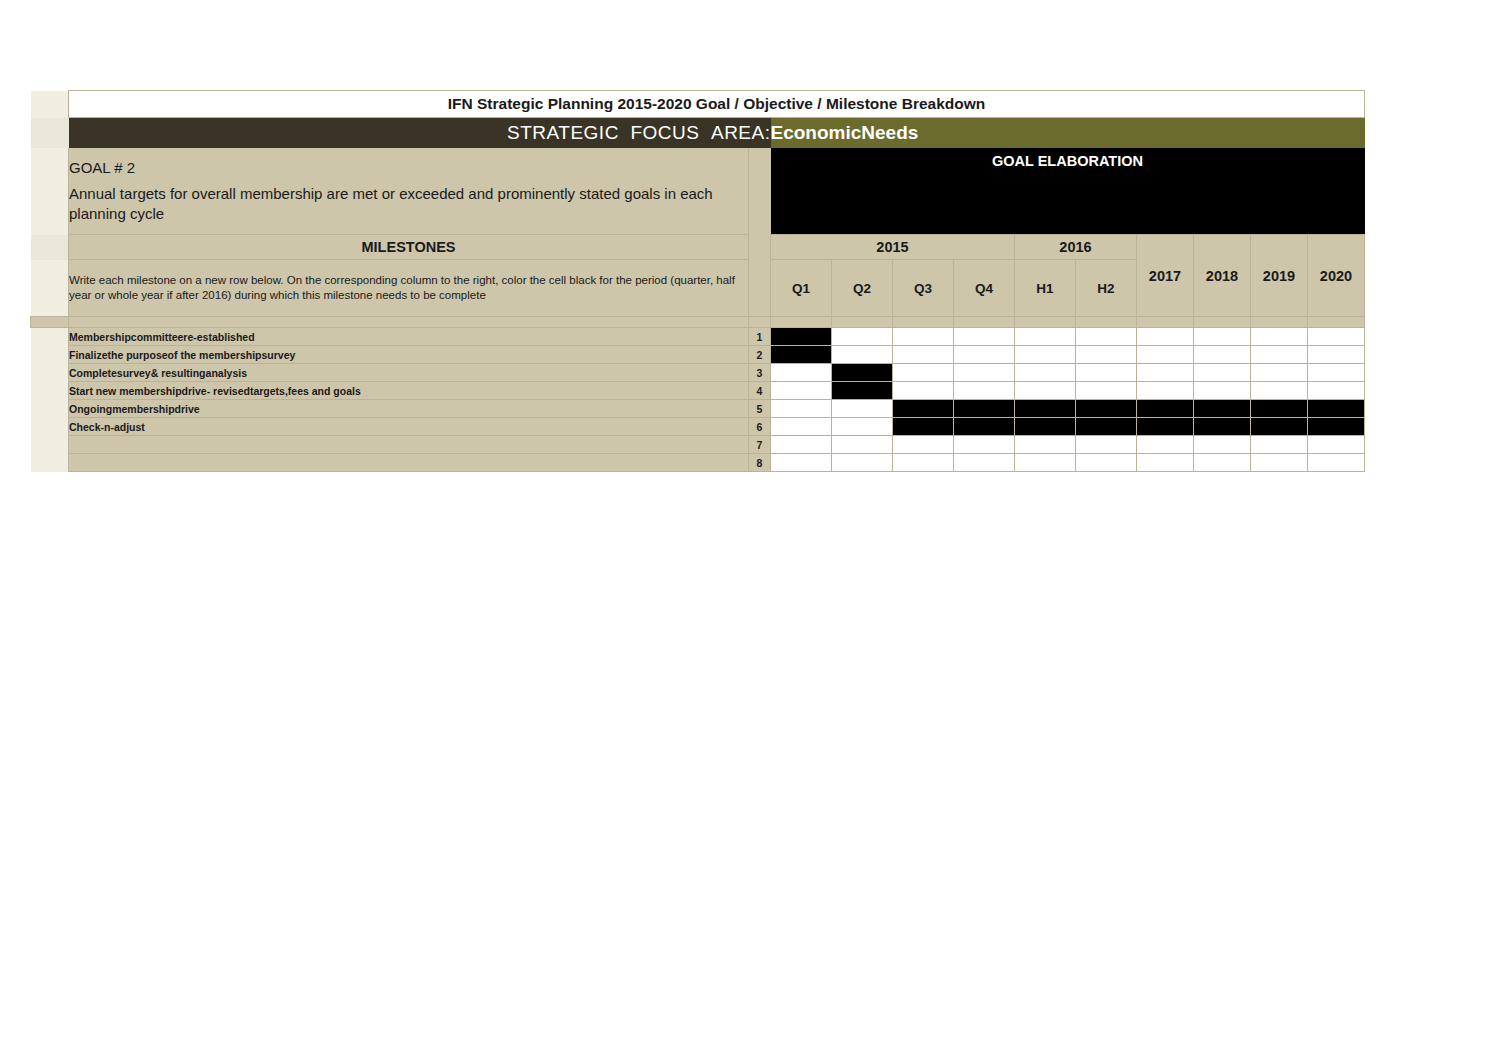| | IFN Strategic Planning 2015-2020 Goal / Objective / Milestone Breakdown |
| | STRATEGIC FOCUS AREA: | EconomicNeeds |
| | GOAL # 2 Annual targets for overall membership are met or exceeded and prominently stated goals in each planning cycle | | GOAL ELABORATION |
| | MILESTONES | | 2015 | 2016 | 2017 | 2018 | 2019 | 2020 |
| | Write each milestone on a new row below. On the corresponding column to the right, color the cell black for the period (quarter, half year or whole year if after 2016) during which this milestone needs to be complete | | Q1 | Q2 | Q3 | Q4 | H1 | H2 |
| | Membershipcommitteere-established | 1 | | | | | | | | | | |
| | Finalizethe purposeof the membershipsurvey | 2 | | | | | | | | | | |
| | Completesurvey& resultinganalysis | 3 | | | | | | | | | | |
| | Start new membershipdrive- revisedtargets,fees and goals | 4 | | | | | | | | | | |
| | Ongoingmembershipdrive | 5 | | | | | | | | | | |
| | Check-n-adjust | 6 | | | | | | | | | | |
| | | 7 | | | | | | | | | | |
| | | 8 | | | | | | | | | | |